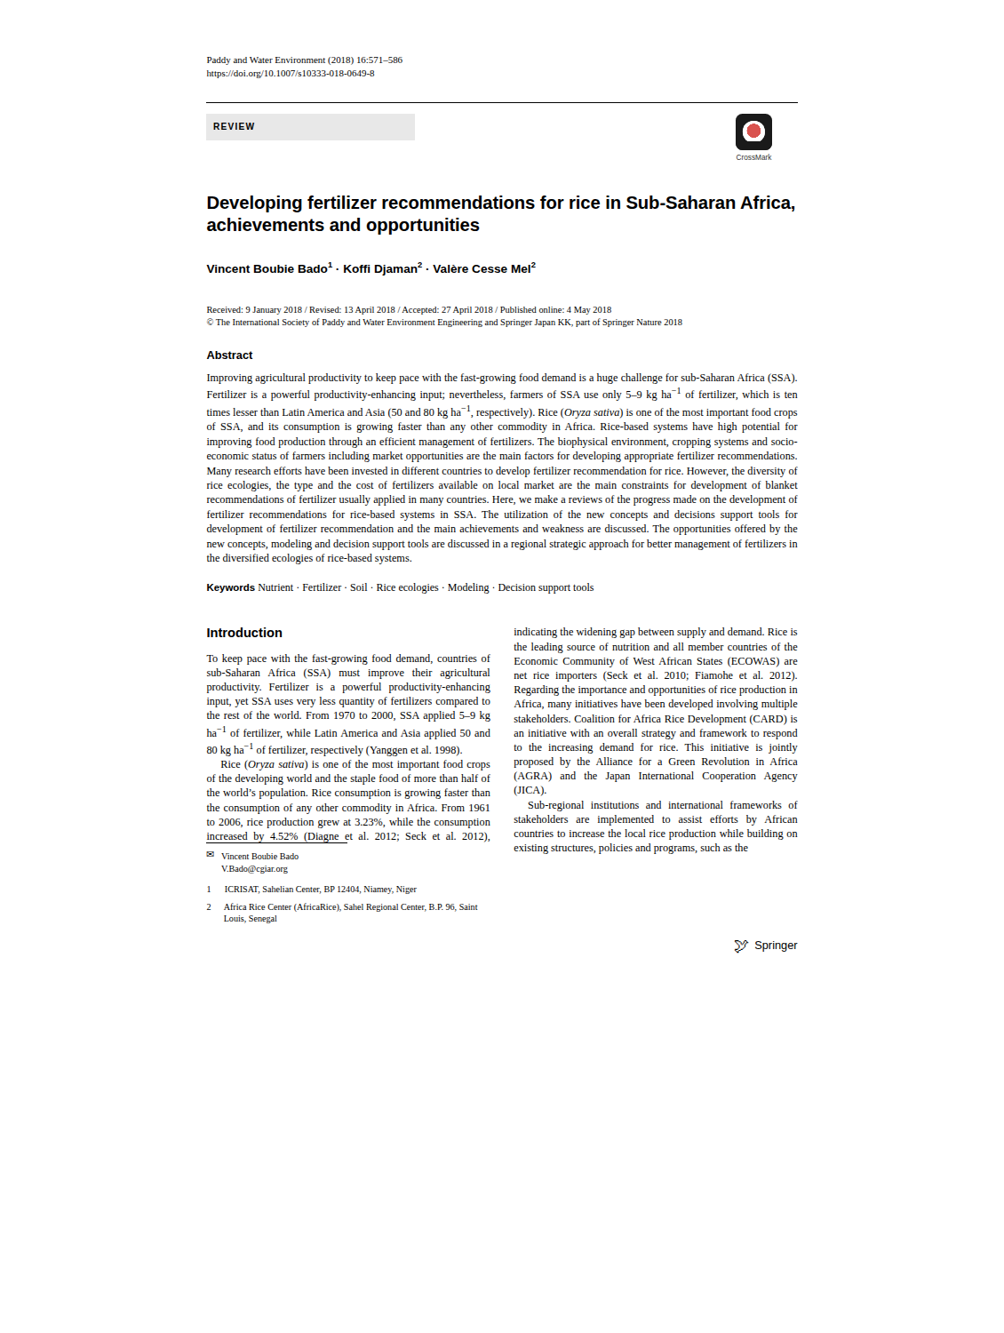Paddy and Water Environment (2018) 16:571–586
https://doi.org/10.1007/s10333-018-0649-8
REVIEW
CrossMark
Developing fertilizer recommendations for rice in Sub-Saharan Africa, achievements and opportunities
Vincent Boubie Bado1 · Koffi Djaman2 · Valère Cesse Mel2
Received: 9 January 2018 / Revised: 13 April 2018 / Accepted: 27 April 2018 / Published online: 4 May 2018
© The International Society of Paddy and Water Environment Engineering and Springer Japan KK, part of Springer Nature 2018
Abstract
Improving agricultural productivity to keep pace with the fast-growing food demand is a huge challenge for sub-Saharan Africa (SSA). Fertilizer is a powerful productivity-enhancing input; nevertheless, farmers of SSA use only 5–9 kg ha−1 of fertilizer, which is ten times lesser than Latin America and Asia (50 and 80 kg ha−1, respectively). Rice (Oryza sativa) is one of the most important food crops of SSA, and its consumption is growing faster than any other commodity in Africa. Rice-based systems have high potential for improving food production through an efficient management of fertilizers. The biophysical environment, cropping systems and socio-economic status of farmers including market opportunities are the main factors for developing appropriate fertilizer recommendations. Many research efforts have been invested in different countries to develop fertilizer recommendation for rice. However, the diversity of rice ecologies, the type and the cost of fertilizers available on local market are the main constraints for development of blanket recommendations of fertilizer usually applied in many countries. Here, we make a reviews of the progress made on the development of fertilizer recommendations for rice-based systems in SSA. The utilization of the new concepts and decisions support tools for development of fertilizer recommendation and the main achievements and weakness are discussed. The opportunities offered by the new concepts, modeling and decision support tools are discussed in a regional strategic approach for better management of fertilizers in the diversified ecologies of rice-based systems.
Keywords Nutrient · Fertilizer · Soil · Rice ecologies · Modeling · Decision support tools
Introduction
To keep pace with the fast-growing food demand, countries of sub-Saharan Africa (SSA) must improve their agricultural productivity. Fertilizer is a powerful productivity-enhancing input, yet SSA uses very less quantity of fertilizers compared to the rest of the world. From 1970 to 2000, SSA applied 5–9 kg ha−1 of fertilizer, while Latin America and Asia applied 50 and 80 kg ha−1 of fertilizer, respectively (Yanggen et al. 1998).
Rice (Oryza sativa) is one of the most important food crops of the developing world and the staple food of more than half of the world’s population. Rice consumption is growing faster than the consumption of any other commodity in Africa. From 1961 to 2006, rice production grew at 3.23%, while the consumption increased by 4.52% (Diagne et al. 2012; Seck et al. 2012), indicating the widening gap between supply and demand. Rice is the leading source of nutrition and all member countries of the Economic Community of West African States (ECOWAS) are net rice importers (Seck et al. 2010; Fiamohe et al. 2012). Regarding the importance and opportunities of rice production in Africa, many initiatives have been developed involving multiple stakeholders. Coalition for Africa Rice Development (CARD) is an initiative with an overall strategy and framework to respond to the increasing demand for rice. This initiative is jointly proposed by the Alliance for a Green Revolution in Africa (AGRA) and the Japan International Cooperation Agency (JICA).
Sub-regional institutions and international frameworks of stakeholders are implemented to assist efforts by African countries to increase the local rice production while building on existing structures, policies and programs, such as the
✉
Vincent Boubie Bado
V.Bado@cgiar.org
1
ICRISAT, Sahelian Center, BP 12404, Niamey, Niger
2
Africa Rice Center (AfricaRice), Sahel Regional Center, B.P. 96, Saint Louis, Senegal
🕊 Springer